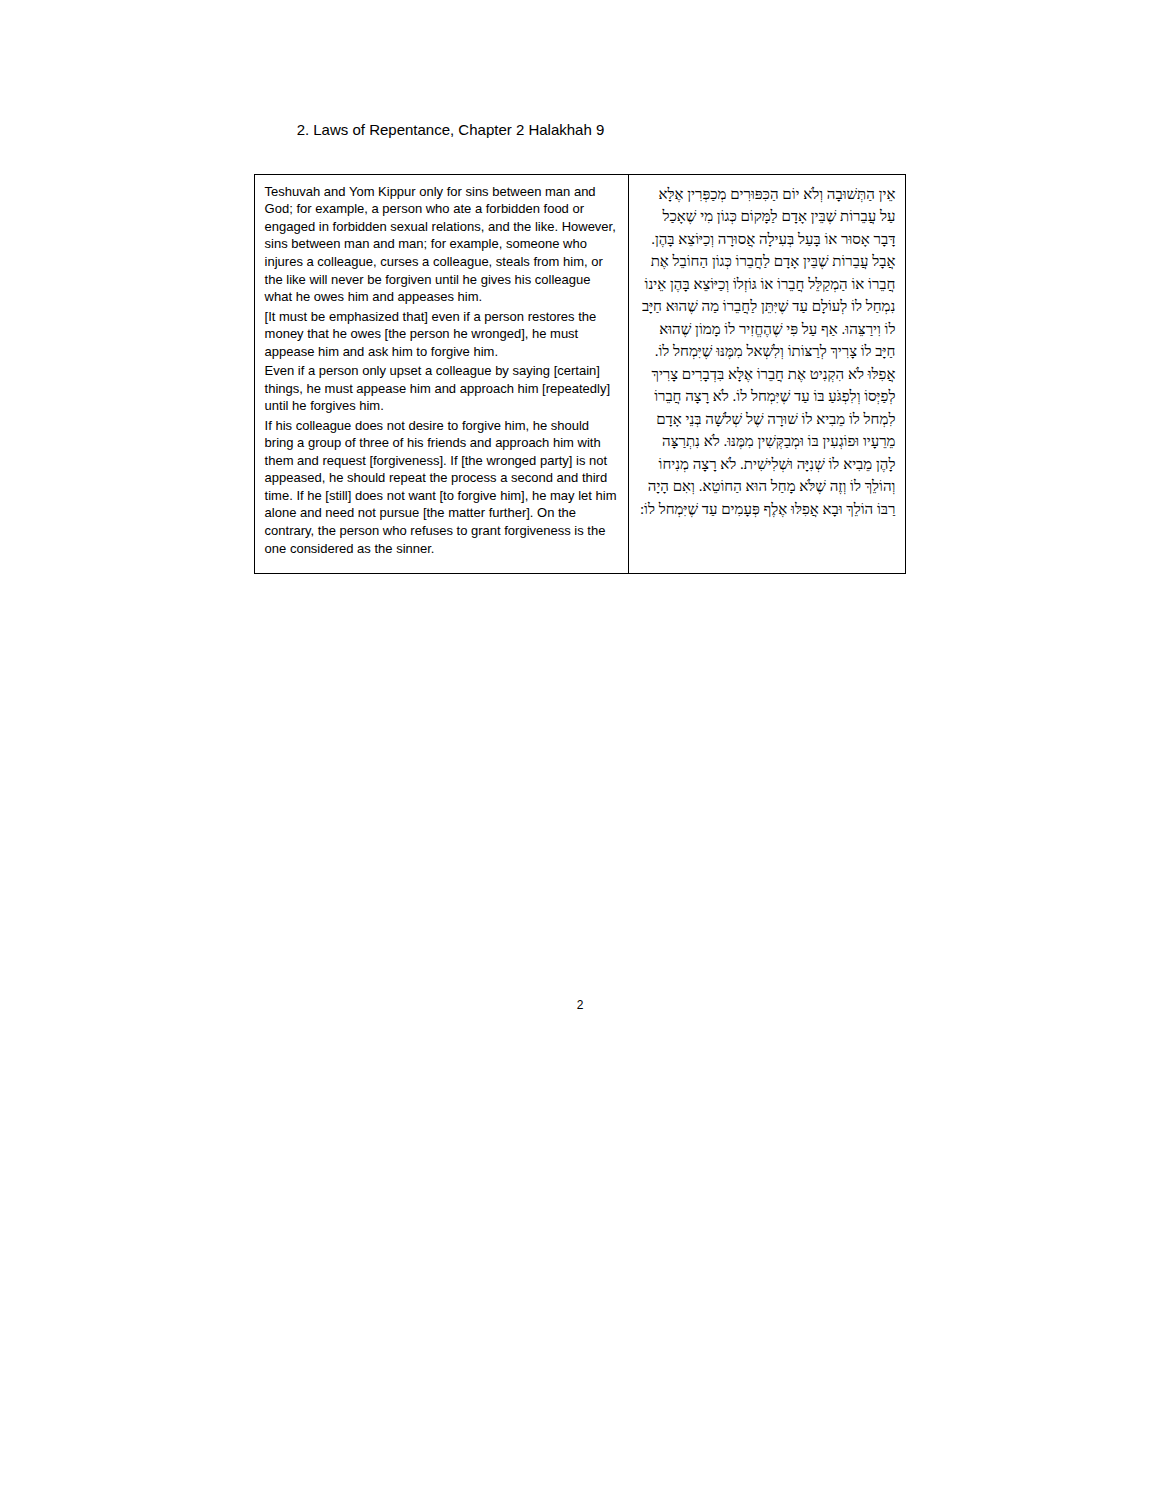2. Laws of Repentance, Chapter 2 Halakhah 9
| Teshuvah and Yom Kippur only for sins between man and God; for example, a person who ate a forbidden food or engaged in forbidden sexual relations, and the like. However, sins between man and man; for example, someone who injures a colleague, curses a colleague, steals from him, or the like will never be forgiven until he gives his colleague what he owes him and appeases him. [It must be emphasized that] even if a person restores the money that he owes [the person he wronged], he must appease him and ask him to forgive him. Even if a person only upset a colleague by saying [certain] things, he must appease him and approach him [repeatedly] until he forgives him. If his colleague does not desire to forgive him, he should bring a group of three of his friends and approach him with them and request [forgiveness]. If [the wronged party] is not appeased, he should repeat the process a second and third time. If he [still] does not want [to forgive him], he may let him alone and need not pursue [the matter further]. On the contrary, the person who refuses to grant forgiveness is the one considered as the sinner. | אֵין הַתְּשׁוּבָה וְלֹא יוֹם הַכִּפּוּרִים מְכַפְּרִין אֶלָּא עַל עֲבֵרוֹת שֶׁבֵּין אָדָם לַמָּקוֹם כְּגוֹן מִי שֶׁאָכַל דָּבָר אָסוּר אוֹ בָּעַל בְּעִילָה אֲסוּרָה וְכַיּוֹצֵא בָּהֶן. אֲבָל עֲבֵרוֹת שֶׁבֵּין אָדָם לַחֲבֵרוֹ כְּגוֹן הַחוֹבֵל אֶת חֲבֵרוֹ אוֹ הַמְקַלֵּל חֲבֵרוֹ אוֹ גּוֹזְלוֹ וְכַיּוֹצֵא בָּהֶן אֵינוֹ נִמְחַל לוֹ לְעוֹלָם עַד שֶׁיִּתֵּן לַחֲבֵרוֹ מַה שֶׁהוּא חַיָּב לוֹ וִירַצֵּהוּ. אַף עַל פִּי שֶׁהֶחֱזִיר לוֹ מָמוֹן שֶׁהוּא חַיָּב לוֹ צָרִיךְ לְרַצּוֹתוֹ וְלִשְׁאל מִמֶּנּוּ שֶׁיִּמְחל לוֹ. אֲפִלּוּ לֹא הִקְנִיט אֶת חֲבֵרוֹ אֶלָּא בִּדְבָרִים צָרִיךְ לְפַיְּסוֹ וְלִפְגֹּעַ בּוֹ עַד שֶׁיִּמְחל לוֹ. לֹא רָצָה חֲבֵרוֹ לִמְחל לוֹ מֵבִיא לוֹ שׁוּרָה שֶׁל שְׁלֹשָׁה בְּנֵי אָדָם מֵרֵעָיו וּפוֹגְעִין בּוֹ וּמְבַקְּשִׁין מִמֶּנּוּ. לֹא נִתְרַצָּה לָהֶן מֵבִיא לוֹ שְׁנִיָּה וּשְׁלִישִׁית. לֹא רָצָה מְנִיחוֹ וְהוֹלֵךְ לוֹ וְזֶה שֶׁלֹּא מָחַל הוּא הַחוֹטֵא. וְאִם הָיָה רַבּוֹ הוֹלֵךְ וּבָא אֲפִלּוּ אֶלֶף פְּעָמִים עַד שֶׁיִּמְחל לוֹ: |
2